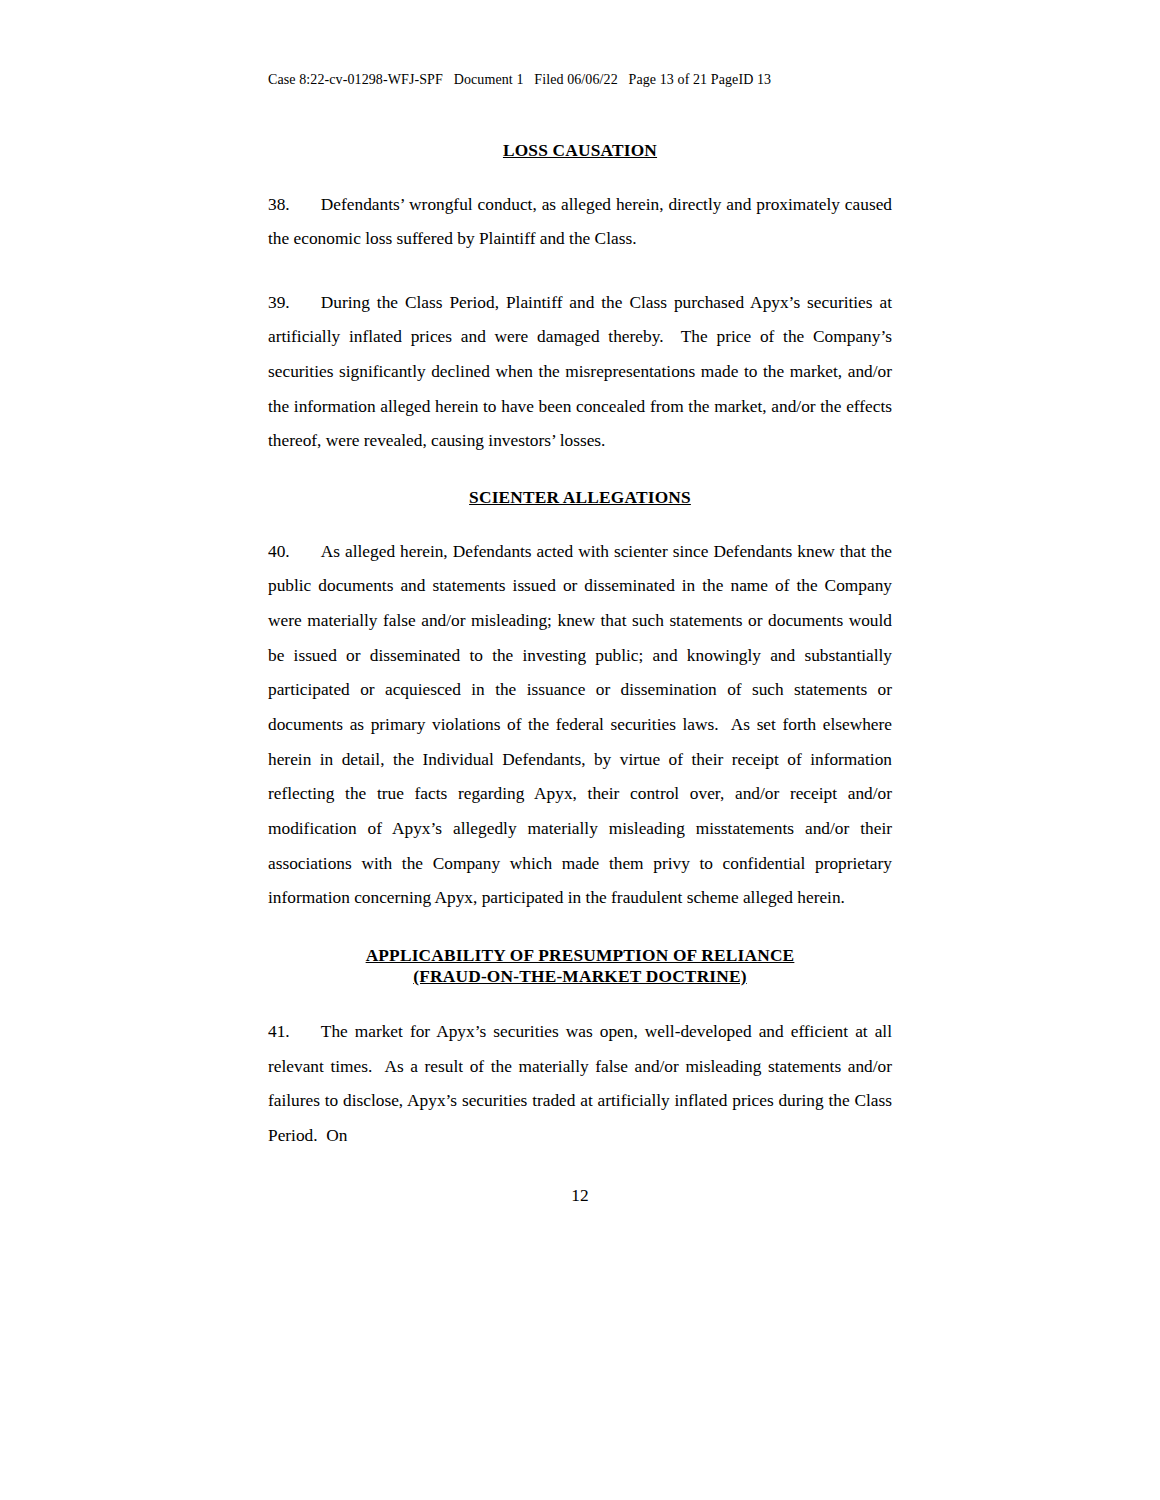Case 8:22-cv-01298-WFJ-SPF Document 1 Filed 06/06/22 Page 13 of 21 PageID 13
LOSS CAUSATION
38. Defendants’ wrongful conduct, as alleged herein, directly and proximately caused the economic loss suffered by Plaintiff and the Class.
39. During the Class Period, Plaintiff and the Class purchased Apyx’s securities at artificially inflated prices and were damaged thereby. The price of the Company’s securities significantly declined when the misrepresentations made to the market, and/or the information alleged herein to have been concealed from the market, and/or the effects thereof, were revealed, causing investors’ losses.
SCIENTER ALLEGATIONS
40. As alleged herein, Defendants acted with scienter since Defendants knew that the public documents and statements issued or disseminated in the name of the Company were materially false and/or misleading; knew that such statements or documents would be issued or disseminated to the investing public; and knowingly and substantially participated or acquiesced in the issuance or dissemination of such statements or documents as primary violations of the federal securities laws. As set forth elsewhere herein in detail, the Individual Defendants, by virtue of their receipt of information reflecting the true facts regarding Apyx, their control over, and/or receipt and/or modification of Apyx’s allegedly materially misleading misstatements and/or their associations with the Company which made them privy to confidential proprietary information concerning Apyx, participated in the fraudulent scheme alleged herein.
APPLICABILITY OF PRESUMPTION OF RELIANCE
(FRAUD-ON-THE-MARKET DOCTRINE)
41. The market for Apyx’s securities was open, well-developed and efficient at all relevant times. As a result of the materially false and/or misleading statements and/or failures to disclose, Apyx’s securities traded at artificially inflated prices during the Class Period. On
12